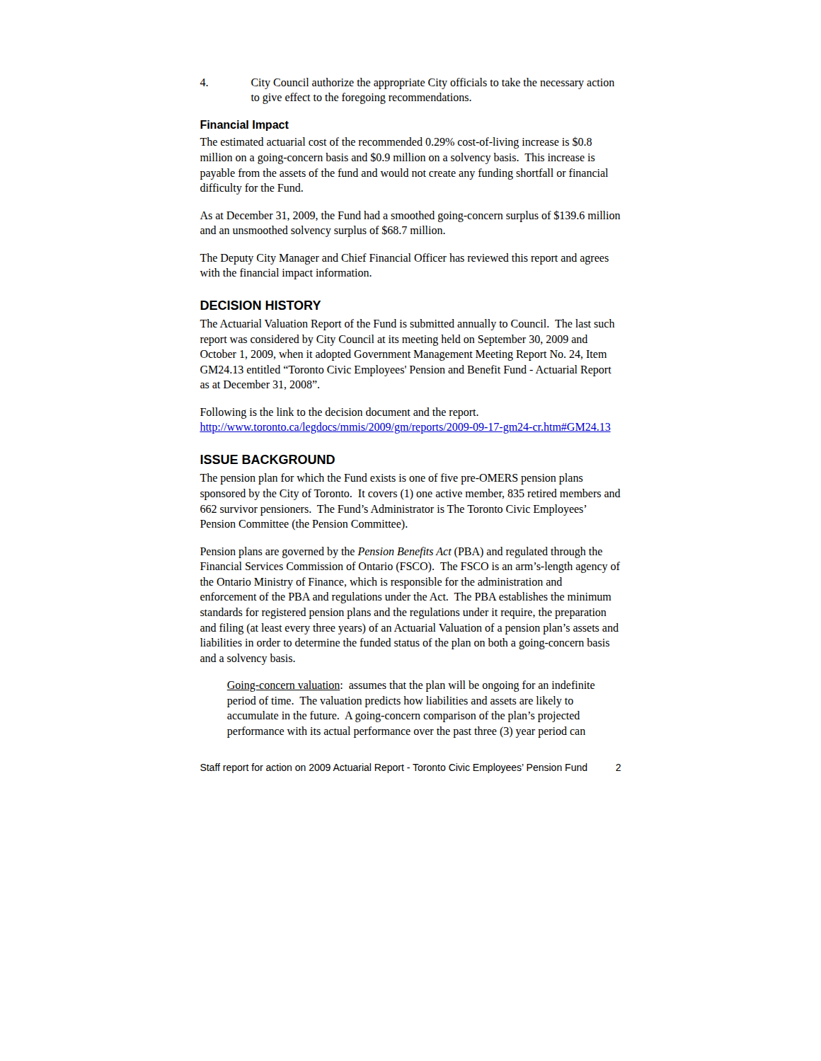4.
City Council authorize the appropriate City officials to take the necessary action to give effect to the foregoing recommendations.
Financial Impact
The estimated actuarial cost of the recommended 0.29% cost-of-living increase is $0.8 million on a going-concern basis and $0.9 million on a solvency basis. This increase is payable from the assets of the fund and would not create any funding shortfall or financial difficulty for the Fund.
As at December 31, 2009, the Fund had a smoothed going-concern surplus of $139.6 million and an unsmoothed solvency surplus of $68.7 million.
The Deputy City Manager and Chief Financial Officer has reviewed this report and agrees with the financial impact information.
DECISION HISTORY
The Actuarial Valuation Report of the Fund is submitted annually to Council. The last such report was considered by City Council at its meeting held on September 30, 2009 and October 1, 2009, when it adopted Government Management Meeting Report No. 24, Item GM24.13 entitled “Toronto Civic Employees' Pension and Benefit Fund - Actuarial Report as at December 31, 2008”.
Following is the link to the decision document and the report.
http://www.toronto.ca/legdocs/mmis/2009/gm/reports/2009-09-17-gm24-cr.htm#GM24.13
ISSUE BACKGROUND
The pension plan for which the Fund exists is one of five pre-OMERS pension plans sponsored by the City of Toronto. It covers (1) one active member, 835 retired members and 662 survivor pensioners. The Fund’s Administrator is The Toronto Civic Employees’ Pension Committee (the Pension Committee).
Pension plans are governed by the Pension Benefits Act (PBA) and regulated through the Financial Services Commission of Ontario (FSCO). The FSCO is an arm’s-length agency of the Ontario Ministry of Finance, which is responsible for the administration and enforcement of the PBA and regulations under the Act. The PBA establishes the minimum standards for registered pension plans and the regulations under it require, the preparation and filing (at least every three years) of an Actuarial Valuation of a pension plan’s assets and liabilities in order to determine the funded status of the plan on both a going-concern basis and a solvency basis.
Going-concern valuation: assumes that the plan will be ongoing for an indefinite period of time. The valuation predicts how liabilities and assets are likely to accumulate in the future. A going-concern comparison of the plan’s projected performance with its actual performance over the past three (3) year period can
Staff report for action on 2009 Actuarial Report - Toronto Civic Employees’ Pension Fund 2